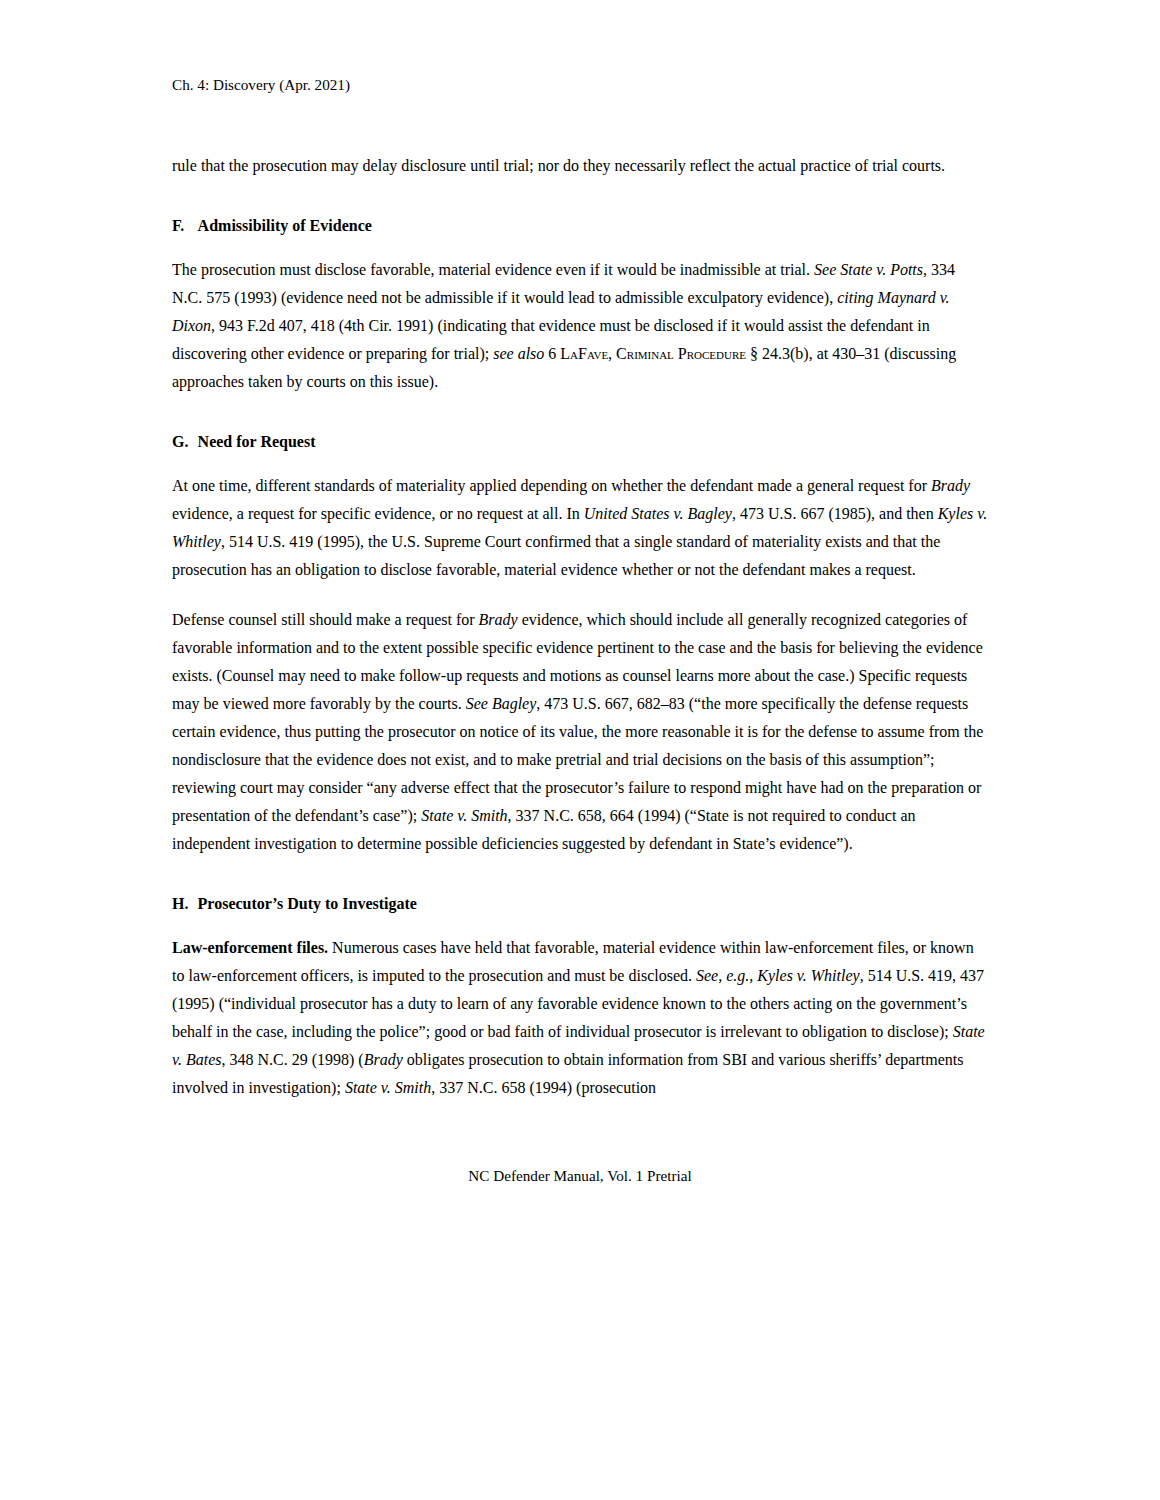Ch. 4: Discovery (Apr. 2021)
rule that the prosecution may delay disclosure until trial; nor do they necessarily reflect the actual practice of trial courts.
F. Admissibility of Evidence
The prosecution must disclose favorable, material evidence even if it would be inadmissible at trial. See State v. Potts, 334 N.C. 575 (1993) (evidence need not be admissible if it would lead to admissible exculpatory evidence), citing Maynard v. Dixon, 943 F.2d 407, 418 (4th Cir. 1991) (indicating that evidence must be disclosed if it would assist the defendant in discovering other evidence or preparing for trial); see also 6 LaFave, Criminal Procedure § 24.3(b), at 430–31 (discussing approaches taken by courts on this issue).
G. Need for Request
At one time, different standards of materiality applied depending on whether the defendant made a general request for Brady evidence, a request for specific evidence, or no request at all. In United States v. Bagley, 473 U.S. 667 (1985), and then Kyles v. Whitley, 514 U.S. 419 (1995), the U.S. Supreme Court confirmed that a single standard of materiality exists and that the prosecution has an obligation to disclose favorable, material evidence whether or not the defendant makes a request.
Defense counsel still should make a request for Brady evidence, which should include all generally recognized categories of favorable information and to the extent possible specific evidence pertinent to the case and the basis for believing the evidence exists. (Counsel may need to make follow-up requests and motions as counsel learns more about the case.) Specific requests may be viewed more favorably by the courts. See Bagley, 473 U.S. 667, 682–83 (“the more specifically the defense requests certain evidence, thus putting the prosecutor on notice of its value, the more reasonable it is for the defense to assume from the nondisclosure that the evidence does not exist, and to make pretrial and trial decisions on the basis of this assumption”; reviewing court may consider “any adverse effect that the prosecutor’s failure to respond might have had on the preparation or presentation of the defendant’s case”); State v. Smith, 337 N.C. 658, 664 (1994) (“State is not required to conduct an independent investigation to determine possible deficiencies suggested by defendant in State’s evidence”).
H. Prosecutor’s Duty to Investigate
Law-enforcement files. Numerous cases have held that favorable, material evidence within law-enforcement files, or known to law-enforcement officers, is imputed to the prosecution and must be disclosed. See, e.g., Kyles v. Whitley, 514 U.S. 419, 437 (1995) (“individual prosecutor has a duty to learn of any favorable evidence known to the others acting on the government’s behalf in the case, including the police”; good or bad faith of individual prosecutor is irrelevant to obligation to disclose); State v. Bates, 348 N.C. 29 (1998) (Brady obligates prosecution to obtain information from SBI and various sheriffs’ departments involved in investigation); State v. Smith, 337 N.C. 658 (1994) (prosecution
NC Defender Manual, Vol. 1 Pretrial